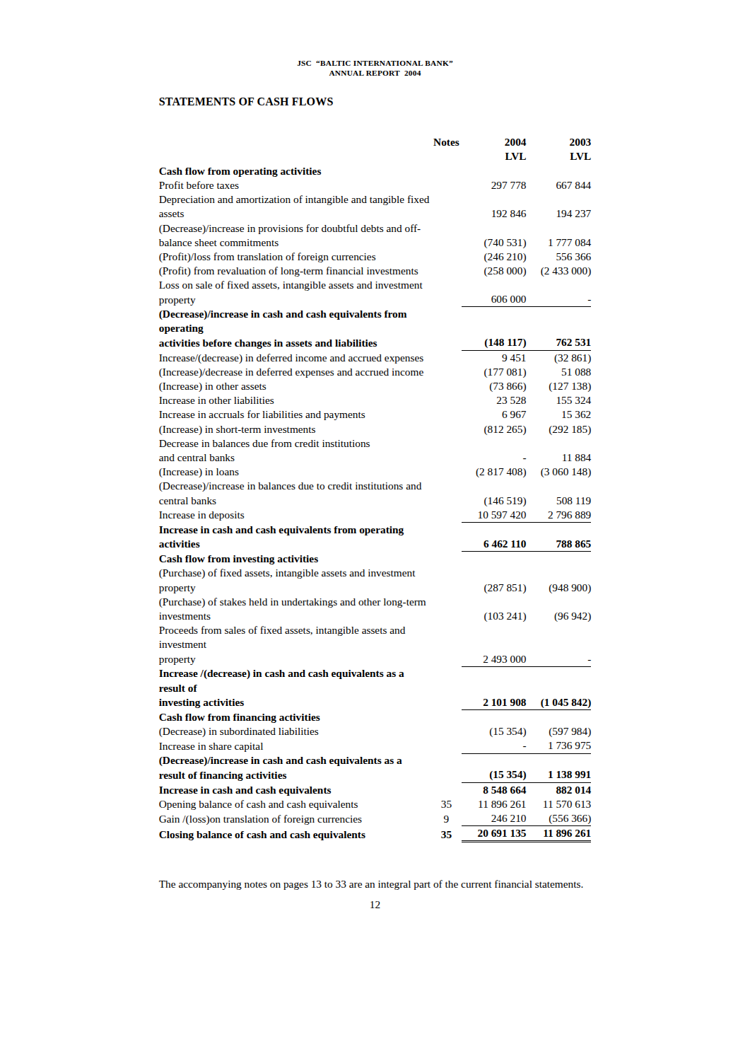JSC “BALTIC INTERNATIONAL BANK”
ANNUAL REPORT 2004
STATEMENTS OF CASH FLOWS
| | Notes | 2004 | 2003 |
| | | LVL | LVL |
| Cash flow from operating activities | | | |
| Profit before taxes | | 297 778 | 667 844 |
| Depreciation and amortization of intangible and tangible fixed assets | | 192 846 | 194 237 |
| (Decrease)/increase in provisions for doubtful debts and off- | | | |
| balance sheet commitments | | (740 531) | 1 777 084 |
| (Profit)/loss from translation of foreign currencies | | (246 210) | 556 366 |
| (Profit) from revaluation of long-term financial investments | | (258 000) | (2 433 000) |
| Loss on sale of fixed assets, intangible assets and investment property | | 606 000 | - |
| (Decrease)/increase in cash and cash equivalents from operating | | | |
| activities before changes in assets and liabilities | | (148 117) | 762 531 |
| Increase/(decrease) in deferred income and accrued expenses | | 9 451 | (32 861) |
| (Increase)/decrease in deferred expenses and accrued income | | (177 081) | 51 088 |
| (Increase) in other assets | | (73 866) | (127 138) |
| Increase in other liabilities | | 23 528 | 155 324 |
| Increase in accruals for liabilities and payments | | 6 967 | 15 362 |
| (Increase) in short-term investments | | (812 265) | (292 185) |
| Decrease in balances due from credit institutions | | | |
| and central banks | | - | 11 884 |
| (Increase) in loans | | (2 817 408) | (3 060 148) |
| (Decrease)/increase in balances due to credit institutions and | | | |
| central banks | | (146 519) | 508 119 |
| Increase in deposits | | 10 597 420 | 2 796 889 |
| Increase in cash and cash equivalents from operating | | | |
| activities | | 6 462 110 | 788 865 |
| Cash flow from investing activities | | | |
| (Purchase) of fixed assets, intangible assets and investment property | | (287 851) | (948 900) |
| (Purchase) of stakes held in undertakings and other long-term | | | |
| investments | | (103 241) | (96 942) |
| Proceeds from sales of fixed assets, intangible assets and investment | | | |
| property | | 2 493 000 | - |
| Increase /(decrease) in cash and cash equivalents as a result of | | | |
| investing activities | | 2 101 908 | (1 045 842) |
| Cash flow from financing activities | | | |
| (Decrease) in subordinated liabilities | | (15 354) | (597 984) |
| Increase in share capital | | - | 1 736 975 |
| (Decrease)/increase in cash and cash equivalents as a | | | |
| result of financing activities | | (15 354) | 1 138 991 |
| Increase in cash and cash equivalents | | 8 548 664 | 882 014 |
| Opening balance of cash and cash equivalents | 35 | 11 896 261 | 11 570 613 |
| Gain /(loss)on translation of foreign currencies | 9 | 246 210 | (556 366) |
| Closing balance of cash and cash equivalents | 35 | 20 691 135 | 11 896 261 |
The accompanying notes on pages 13 to 33 are an integral part of the current financial statements.
12